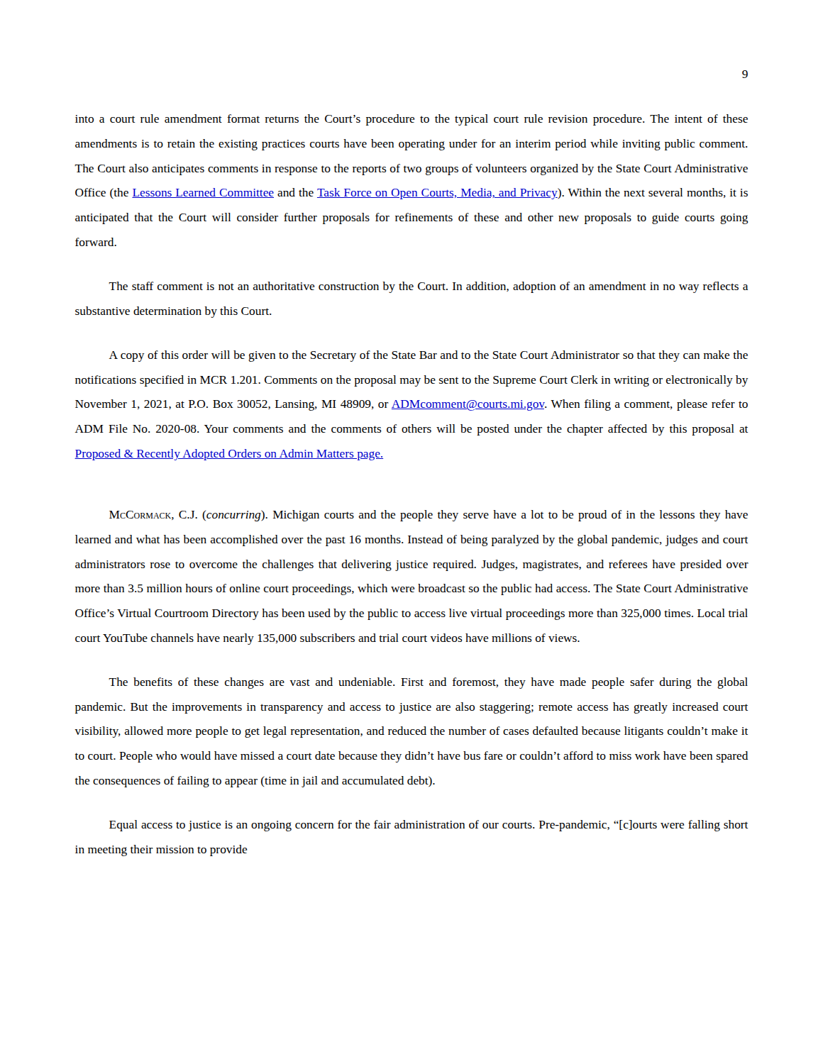9
into a court rule amendment format returns the Court’s procedure to the typical court rule revision procedure. The intent of these amendments is to retain the existing practices courts have been operating under for an interim period while inviting public comment. The Court also anticipates comments in response to the reports of two groups of volunteers organized by the State Court Administrative Office (the Lessons Learned Committee and the Task Force on Open Courts, Media, and Privacy). Within the next several months, it is anticipated that the Court will consider further proposals for refinements of these and other new proposals to guide courts going forward.
The staff comment is not an authoritative construction by the Court. In addition, adoption of an amendment in no way reflects a substantive determination by this Court.
A copy of this order will be given to the Secretary of the State Bar and to the State Court Administrator so that they can make the notifications specified in MCR 1.201. Comments on the proposal may be sent to the Supreme Court Clerk in writing or electronically by November 1, 2021, at P.O. Box 30052, Lansing, MI 48909, or ADMcomment@courts.mi.gov. When filing a comment, please refer to ADM File No. 2020-08. Your comments and the comments of others will be posted under the chapter affected by this proposal at Proposed & Recently Adopted Orders on Admin Matters page.
McCormack, C.J. (concurring). Michigan courts and the people they serve have a lot to be proud of in the lessons they have learned and what has been accomplished over the past 16 months. Instead of being paralyzed by the global pandemic, judges and court administrators rose to overcome the challenges that delivering justice required. Judges, magistrates, and referees have presided over more than 3.5 million hours of online court proceedings, which were broadcast so the public had access. The State Court Administrative Office’s Virtual Courtroom Directory has been used by the public to access live virtual proceedings more than 325,000 times. Local trial court YouTube channels have nearly 135,000 subscribers and trial court videos have millions of views.
The benefits of these changes are vast and undeniable. First and foremost, they have made people safer during the global pandemic. But the improvements in transparency and access to justice are also staggering; remote access has greatly increased court visibility, allowed more people to get legal representation, and reduced the number of cases defaulted because litigants couldn’t make it to court. People who would have missed a court date because they didn’t have bus fare or couldn’t afford to miss work have been spared the consequences of failing to appear (time in jail and accumulated debt).
Equal access to justice is an ongoing concern for the fair administration of our courts. Pre-pandemic, “[c]ourts were falling short in meeting their mission to provide